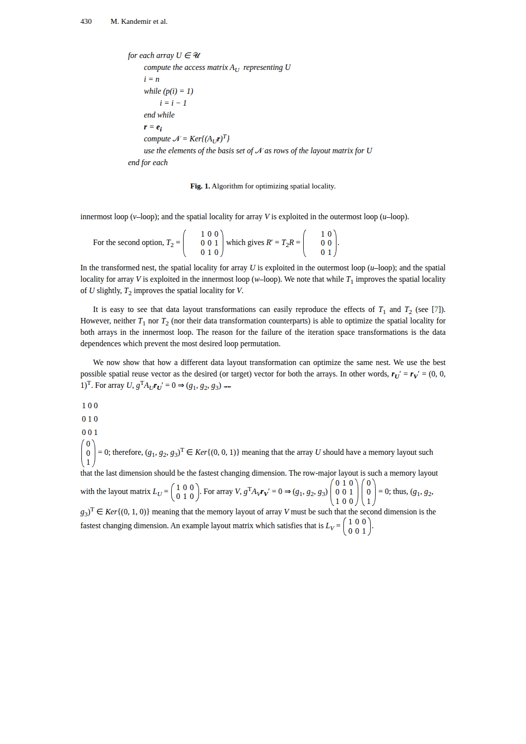430 M. Kandemir et al.
for each array U ∈ 𝒰 compute the access matrix AU representing U i = n while (p(i) = 1) i = i − 1 end while r = ei compute 𝒩 = Ker{(AUr)T} use the elements of the basis set of 𝒩 as rows of the layout matrix for U end for each
Fig. 1. Algorithm for optimizing spatial locality.
innermost loop (v–loop); and the spatial locality for array V is exploited in the outermost loop (u–loop).
For the second option, T2 =
| 1 | 0 | 0 |
| 0 | 0 | 1 |
| 0 | 1 | 0 |
which gives R′ = T2R =
| 1 | 0 |
| 0 | 0 |
| 0 | 1 |
.
In the transformed nest, the spatial locality for array U is exploited in the outermost loop (u–loop); and the spatial locality for array V is exploited in the innermost loop (w–loop). We note that while T1 improves the spatial locality of U slightly, T2 improves the spatial locality for V.
It is easy to see that data layout transformations can easily reproduce the effects of T1 and T2 (see [7]). However, neither T1 nor T2 (nor their data transformation counterparts) is able to optimize the spatial locality for both arrays in the innermost loop. The reason for the failure of the iteration space transformations is the data dependences which prevent the most desired loop permutation.
We now show that how a different data layout transformation can optimize the same nest. We use the best possible spatial reuse vector as the desired (or target) vector for both the arrays. In other words, rU′ = rV′ = (0, 0, 1)T. For array U, gTAUrU′ = 0 ⇒ (g1, g2, g3)
| 1 | 0 | 0 |
| 0 | 1 | 0 |
| 0 | 0 | 1 |
| 0 |
| 0 |
| 1 |
= 0; therefore, (g1, g2, g3)T ∈ Ker{(0, 0, 1)} meaning that the array U should have a memory layout such that the last dimension should be the fastest changing dimension. The row-major layout is such a memory layout with the layout matrix LU =
| 1 | 0 | 0 |
| 0 | 1 | 0 |
. For array V, gTAVrV′ = 0 ⇒ (g1, g2, g3)
| 0 | 1 | 0 |
| 0 | 0 | 1 |
| 1 | 0 | 0 |
| 0 |
| 0 |
| 1 |
= 0; thus, (g1, g2, g3)T ∈ Ker{(0, 1, 0)} meaning that the memory layout of array V must be such that the second dimension is the fastest changing dimension. An example layout matrix which satisfies that is LV =
| 1 | 0 | 0 |
| 0 | 0 | 1 |
.